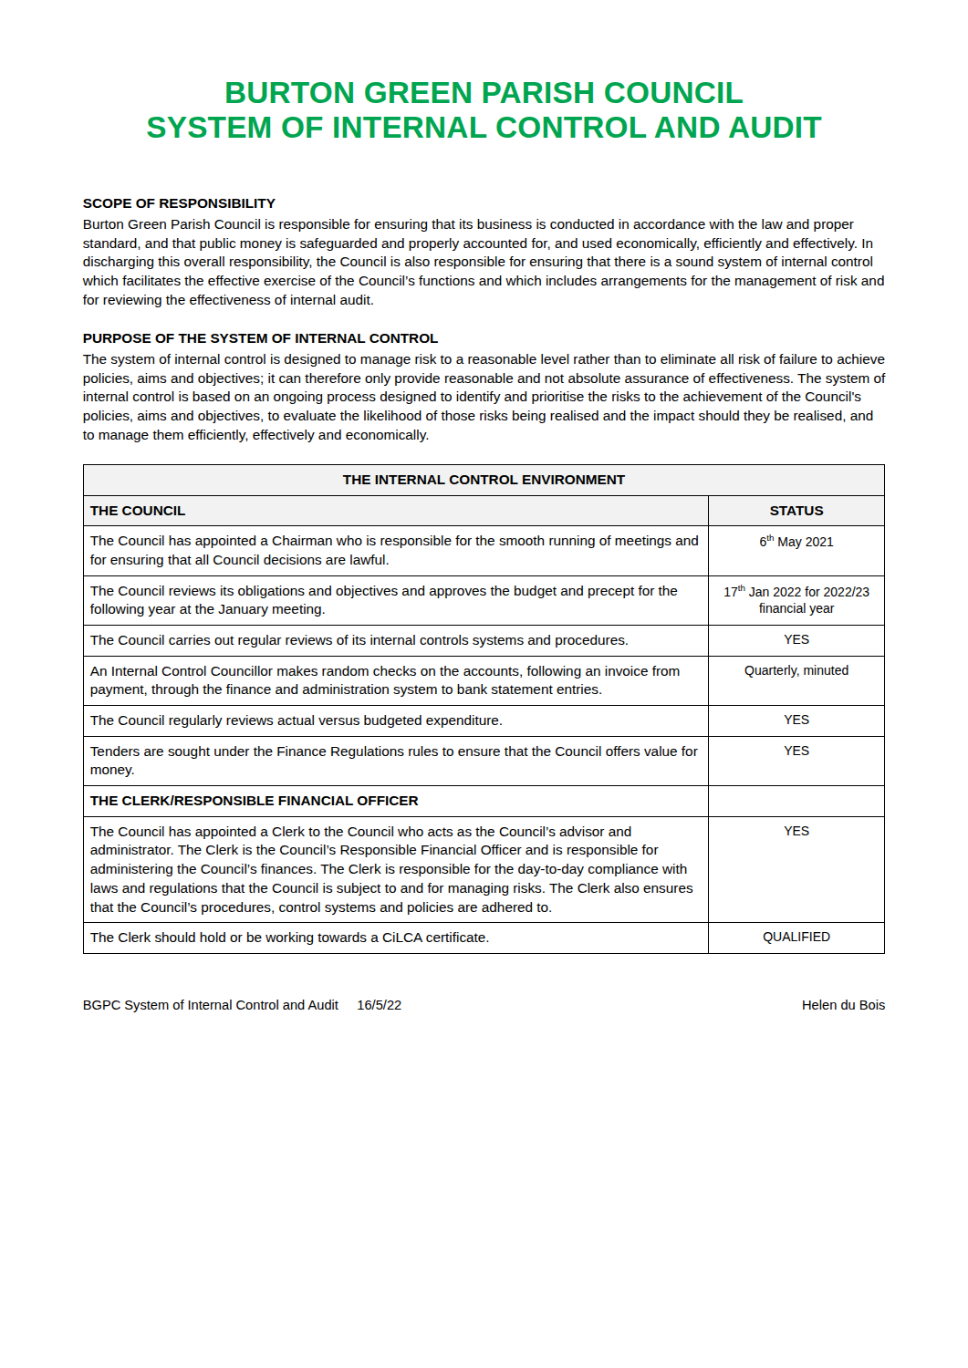BURTON GREEN PARISH COUNCIL
SYSTEM OF INTERNAL CONTROL AND AUDIT
Scope of Responsibility
Burton Green Parish Council is responsible for ensuring that its business is conducted in accordance with the law and proper standard, and that public money is safeguarded and properly accounted for, and used economically, efficiently and effectively. In discharging this overall responsibility, the Council is also responsible for ensuring that there is a sound system of internal control which facilitates the effective exercise of the Council’s functions and which includes arrangements for the management of risk and for reviewing the effectiveness of internal audit.
Purpose of the System of Internal Control
The system of internal control is designed to manage risk to a reasonable level rather than to eliminate all risk of failure to achieve policies, aims and objectives; it can therefore only provide reasonable and not absolute assurance of effectiveness. The system of internal control is based on an ongoing process designed to identify and prioritise the risks to the achievement of the Council's policies, aims and objectives, to evaluate the likelihood of those risks being realised and the impact should they be realised, and to manage them efficiently, effectively and economically.
| THE INTERNAL CONTROL ENVIRONMENT |
| --- |
| THE COUNCIL | STATUS |
| The Council has appointed a Chairman who is responsible for the smooth running of meetings and for ensuring that all Council decisions are lawful. | 6 th May 2021 |
| The Council reviews its obligations and objectives and approves the budget and precept for the following year at the January meeting. | 17 th Jan 2022 for 2022/23 financial year |
| The Council carries out regular reviews of its internal controls systems and procedures. | YES |
| An Internal Control Councillor makes random checks on the accounts, following an invoice from payment, through the finance and administration system to bank statement entries. | Quarterly, minuted |
| The Council regularly reviews actual versus budgeted expenditure. | YES |
| Tenders are sought under the Finance Regulations rules to ensure that the Council offers value for money. | YES |
| THE CLERK/RESPONSIBLE FINANCIAL OFFICER | |
| The Council has appointed a Clerk to the Council who acts as the Council’s advisor and administrator. The Clerk is the Council’s Responsible Financial Officer and is responsible for administering the Council’s finances. The Clerk is responsible for the day-to-day compliance with laws and regulations that the Council is subject to and for managing risks. The Clerk also ensures that the Council’s procedures, control systems and policies are adhered to. | YES |
| The Clerk should hold or be working towards a CiLCA certificate. | QUALIFIED |
BGPC System of Internal Control and Audit 16/5/22 Helen du Bois